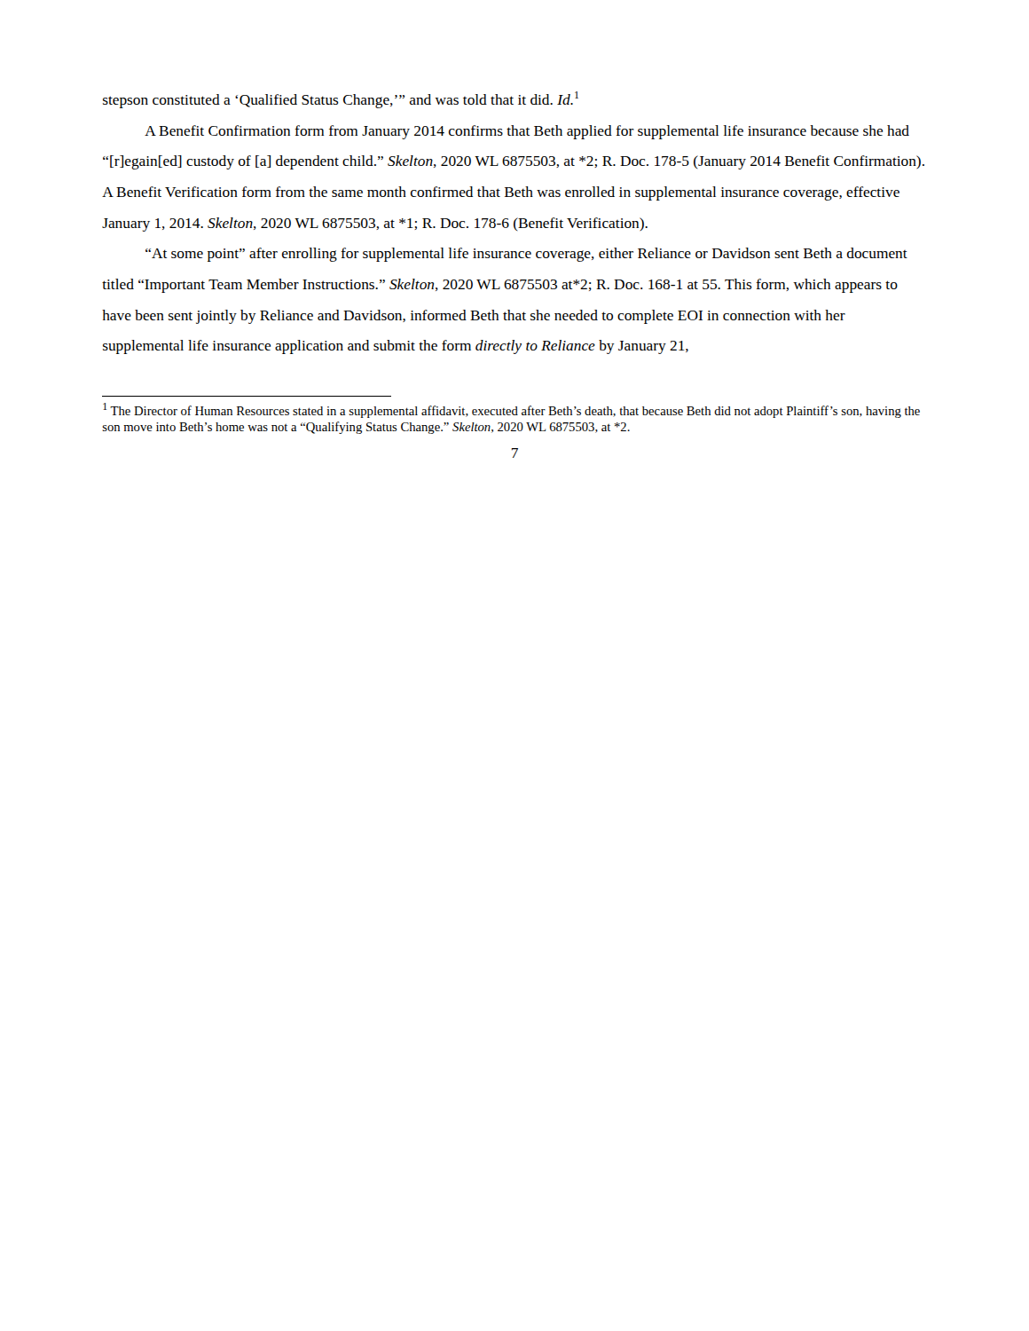stepson constituted a ‘Qualified Status Change,’” and was told that it did. Id.1
A Benefit Confirmation form from January 2014 confirms that Beth applied for supplemental life insurance because she had “[r]egain[ed] custody of [a] dependent child.” Skelton, 2020 WL 6875503, at *2; R. Doc. 178-5 (January 2014 Benefit Confirmation). A Benefit Verification form from the same month confirmed that Beth was enrolled in supplemental insurance coverage, effective January 1, 2014. Skelton, 2020 WL 6875503, at *1; R. Doc. 178-6 (Benefit Verification).
“At some point” after enrolling for supplemental life insurance coverage, either Reliance or Davidson sent Beth a document titled “Important Team Member Instructions.” Skelton, 2020 WL 6875503 at*2; R. Doc. 168-1 at 55. This form, which appears to have been sent jointly by Reliance and Davidson, informed Beth that she needed to complete EOI in connection with her supplemental life insurance application and submit the form directly to Reliance by January 21,
1 The Director of Human Resources stated in a supplemental affidavit, executed after Beth’s death, that because Beth did not adopt Plaintiff’s son, having the son move into Beth’s home was not a “Qualifying Status Change.” Skelton, 2020 WL 6875503, at *2.
7